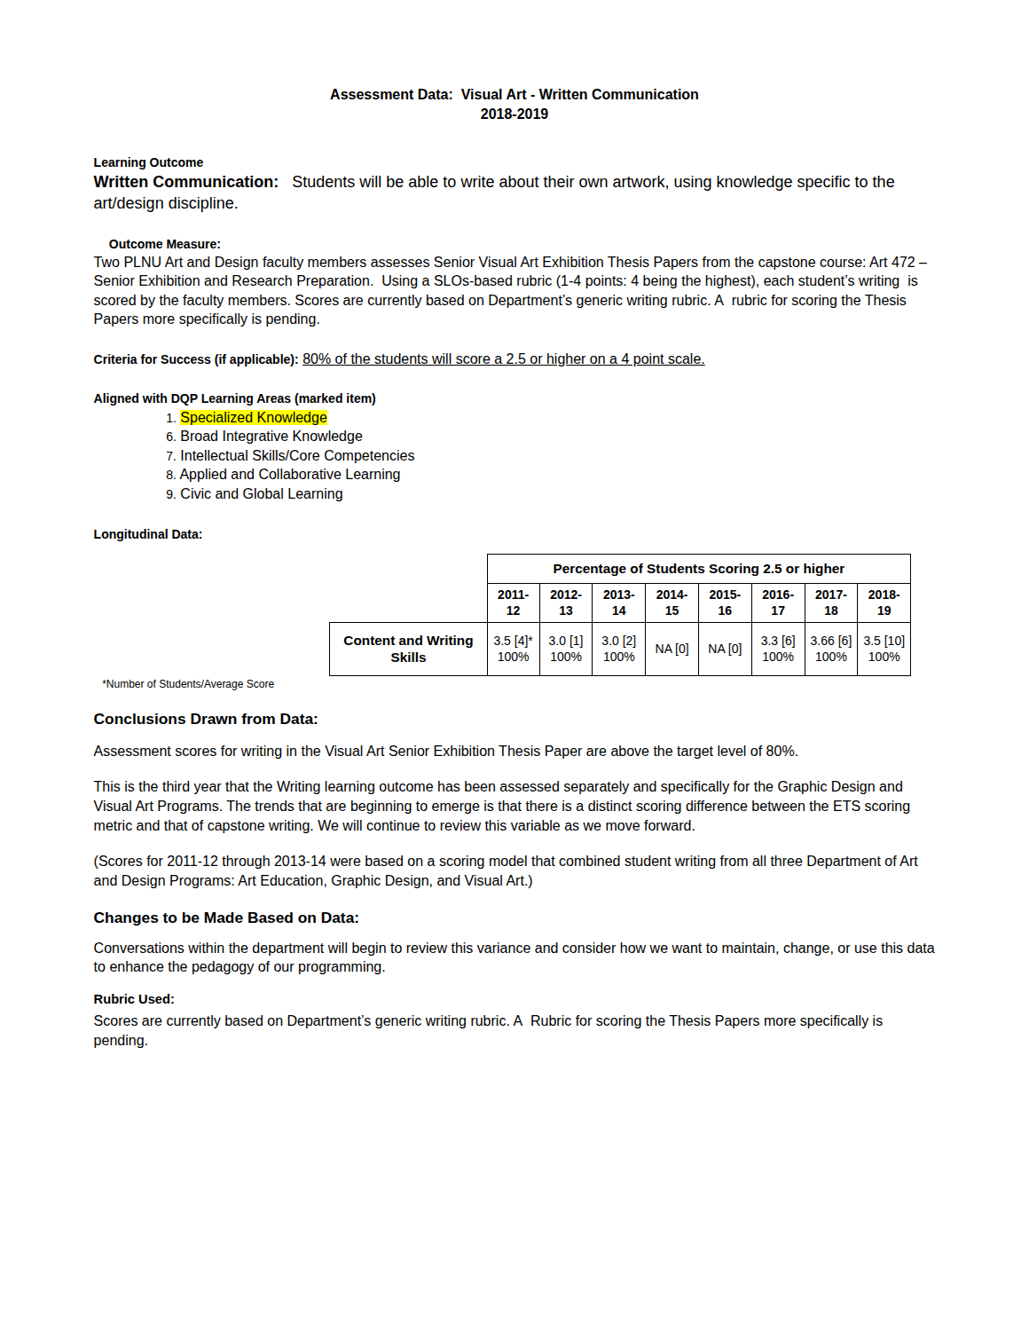Assessment Data: Visual Art - Written Communication
2018-2019
Learning Outcome
Written Communication: Students will be able to write about their own artwork, using knowledge specific to the art/design discipline.
Outcome Measure:
Two PLNU Art and Design faculty members assesses Senior Visual Art Exhibition Thesis Papers from the capstone course: Art 472 – Senior Exhibition and Research Preparation. Using a SLOs-based rubric (1-4 points: 4 being the highest), each student’s writing is scored by the faculty members. Scores are currently based on Department’s generic writing rubric. A rubric for scoring the Thesis Papers more specifically is pending.
Criteria for Success (if applicable): 80% of the students will score a 2.5 or higher on a 4 point scale.
Aligned with DQP Learning Areas (marked item)
1. Specialized Knowledge
6. Broad Integrative Knowledge
7. Intellectual Skills/Core Competencies
8. Applied and Collaborative Learning
9. Civic and Global Learning
Longitudinal Data:
| | Percentage of Students Scoring 2.5 or higher | |
| | 2011-12 | 2012-13 | 2013-14 | 2014-15 | 2015-16 | 2016-17 | 2017-18 | 2018-19 | |
| Content and Writing Skills | 3.5 [4]* 100% | 3.0 [1] 100% | 3.0 [2] 100% | NA [0] | NA [0] | 3.3 [6] 100% | 3.66 [6] 100% | 3.5 [10] 100% | |
*Number of Students/Average Score
Conclusions Drawn from Data:
Assessment scores for writing in the Visual Art Senior Exhibition Thesis Paper are above the target level of 80%.
This is the third year that the Writing learning outcome has been assessed separately and specifically for the Graphic Design and Visual Art Programs. The trends that are beginning to emerge is that there is a distinct scoring difference between the ETS scoring metric and that of capstone writing. We will continue to review this variable as we move forward.
(Scores for 2011-12 through 2013-14 were based on a scoring model that combined student writing from all three Department of Art and Design Programs: Art Education, Graphic Design, and Visual Art.)
Changes to be Made Based on Data:
Conversations within the department will begin to review this variance and consider how we want to maintain, change, or use this data to enhance the pedagogy of our programming.
Rubric Used:
Scores are currently based on Department’s generic writing rubric. A Rubric for scoring the Thesis Papers more specifically is pending.